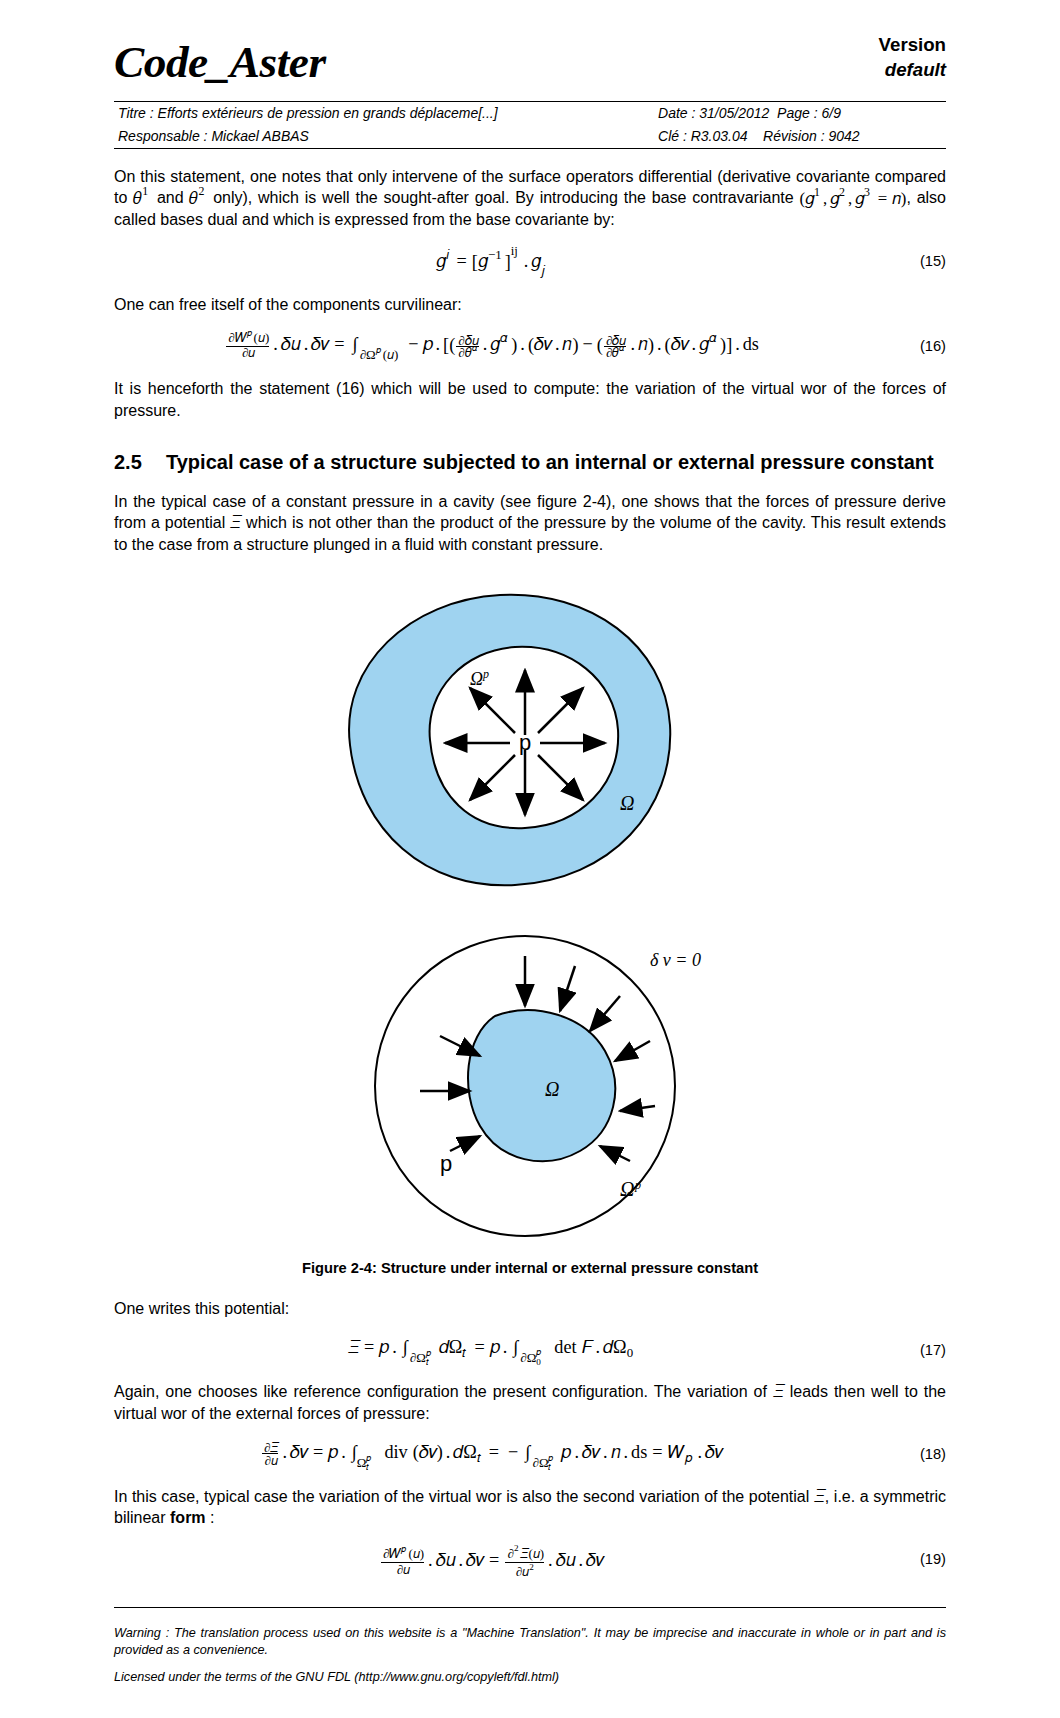Version
default
Code_Aster
| Titre : Efforts extérieurs de pression en grands déplaceme[...] | Date : 31/05/2012 Page : 6/9 |
| Responsable : Mickael ABBAS | Clé : R3.03.04 Révision : 9042 |
On this statement, one notes that only intervene of the surface operators differential (derivative covariante compared to θ1 and θ2 only), which is well the sought-after goal. By introducing the base contravariante (g1,g2,g3=n), also called bases dual and which is expressed from the base covariante by:
gi = [g−1] ij . gj
(15)
One can free itself of the components curvilinear:
∂Wp(u) ∂u .δu .δv = ∫∂Ωp(u) −p. [ ( ∂δu ∂θα .gα ) . (δv.n) − ( ∂δu ∂θα .n ) . (δv.gα) ] .ds
(16)
It is henceforth the statement (16) which will be used to compute: the variation of the virtual wor of the forces of pressure.
2.5 Typical case of a structure subjected to an internal or external pressure constant
In the typical case of a constant pressure in a cavity (see figure 2-4), one shows that the forces of pressure derive from a potential Ξ which is not other than the product of the pressure by the volume of the cavity. This result extends to the case from a structure plunged in a fluid with constant pressure.
p Ω p Ω Ω p Ω p δ v = 0
Figure 2-4: Structure under internal or external pressure constant
One writes this potential:
Ξ=p. ∫∂Ωtp dΩt =p. ∫∂Ω0p detF.dΩ0
(17)
Again, one chooses like reference configuration the present configuration. The variation of Ξ leads then well to the virtual wor of the external forces of pressure:
∂Ξ ∂u .δv =p. ∫Ωtp div(δv) .dΩt =− ∫∂Ωtp p.δv.n.ds =Wp.δv
(18)
In this case, typical case the variation of the virtual wor is also the second variation of the potential Ξ, i.e. a symmetric bilinear form :
∂Wp(u) ∂u .δu .δv = ∂2Ξ(u) ∂u2 .δu .δv
(19)
Warning : The translation process used on this website is a "Machine Translation". It may be imprecise and inaccurate in whole or in part and is provided as a convenience.
Licensed under the terms of the GNU FDL (http://www.gnu.org/copyleft/fdl.html)